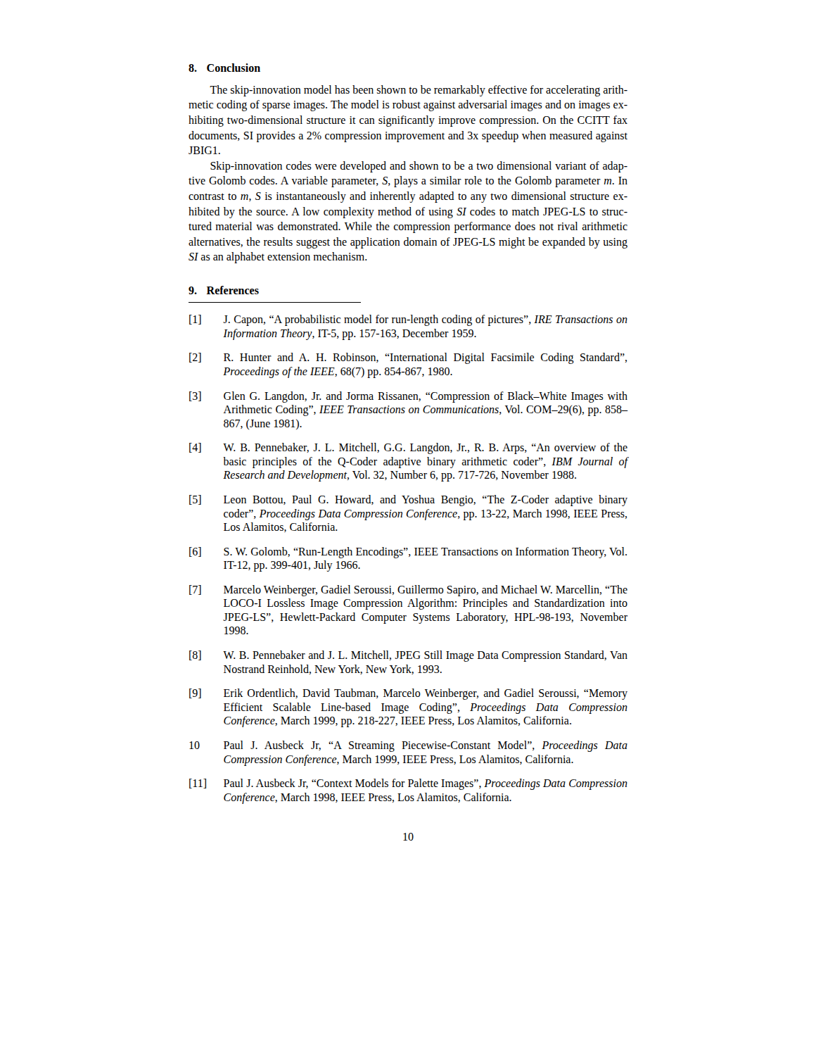8. Conclusion
The skip-innovation model has been shown to be remarkably effective for accelerating arithmetic coding of sparse images. The model is robust against adversarial images and on images exhibiting two-dimensional structure it can significantly improve compression. On the CCITT fax documents, SI provides a 2% compression improvement and 3x speedup when measured against JBIG1.
Skip-innovation codes were developed and shown to be a two dimensional variant of adaptive Golomb codes. A variable parameter, S, plays a similar role to the Golomb parameter m. In contrast to m, S is instantaneously and inherently adapted to any two dimensional structure exhibited by the source. A low complexity method of using SI codes to match JPEG-LS to structured material was demonstrated. While the compression performance does not rival arithmetic alternatives, the results suggest the application domain of JPEG-LS might be expanded by using SI as an alphabet extension mechanism.
9. References
[1] J. Capon, “A probabilistic model for run-length coding of pictures”, IRE Transactions on Information Theory, IT-5, pp. 157-163, December 1959.
[2] R. Hunter and A. H. Robinson, “International Digital Facsimile Coding Standard”, Proceedings of the IEEE, 68(7) pp. 854-867, 1980.
[3] Glen G. Langdon, Jr. and Jorma Rissanen, “Compression of Black–White Images with Arithmetic Coding”, IEEE Transactions on Communications, Vol. COM–29(6), pp. 858–867, (June 1981).
[4] W. B. Pennebaker, J. L. Mitchell, G.G. Langdon, Jr., R. B. Arps, “An overview of the basic principles of the Q-Coder adaptive binary arithmetic coder”, IBM Journal of Research and Development, Vol. 32, Number 6, pp. 717-726, November 1988.
[5] Leon Bottou, Paul G. Howard, and Yoshua Bengio, “The Z-Coder adaptive binary coder”, Proceedings Data Compression Conference, pp. 13-22, March 1998, IEEE Press, Los Alamitos, California.
[6] S. W. Golomb, “Run-Length Encodings”, IEEE Transactions on Information Theory, Vol. IT-12, pp. 399-401, July 1966.
[7] Marcelo Weinberger, Gadiel Seroussi, Guillermo Sapiro, and Michael W. Marcellin, “The LOCO-I Lossless Image Compression Algorithm: Principles and Standardization into JPEG-LS”, Hewlett-Packard Computer Systems Laboratory, HPL-98-193, November 1998.
[8] W. B. Pennebaker and J. L. Mitchell, JPEG Still Image Data Compression Standard, Van Nostrand Reinhold, New York, New York, 1993.
[9] Erik Ordentlich, David Taubman, Marcelo Weinberger, and Gadiel Seroussi, “Memory Efficient Scalable Line-based Image Coding”, Proceedings Data Compression Conference, March 1999, pp. 218-227, IEEE Press, Los Alamitos, California.
10 Paul J. Ausbeck Jr, “A Streaming Piecewise-Constant Model”, Proceedings Data Compression Conference, March 1999, IEEE Press, Los Alamitos, California.
[11] Paul J. Ausbeck Jr, “Context Models for Palette Images”, Proceedings Data Compression Conference, March 1998, IEEE Press, Los Alamitos, California.
10